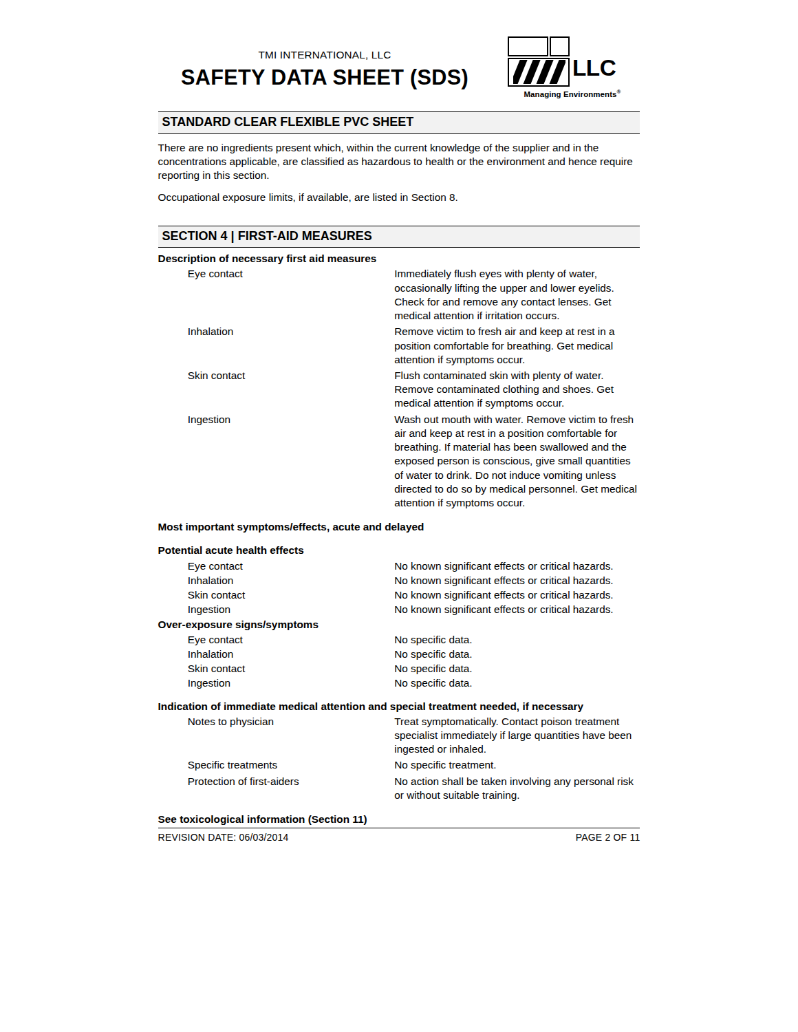TMI INTERNATIONAL, LLC
SAFETY DATA SHEET (SDS)
LLC
Managing Environments®
STANDARD CLEAR FLEXIBLE PVC SHEET
There are no ingredients present which, within the current knowledge of the supplier and in the concentrations applicable, are classified as hazardous to health or the environment and hence require reporting in this section.
Occupational exposure limits, if available, are listed in Section 8.
SECTION 4 | FIRST-AID MEASURES
Description of necessary first aid measures
| Eye contact | Immediately flush eyes with plenty of water, occasionally lifting the upper and lower eyelids. Check for and remove any contact lenses. Get medical attention if irritation occurs. |
| Inhalation | Remove victim to fresh air and keep at rest in a position comfortable for breathing. Get medical attention if symptoms occur. |
| Skin contact | Flush contaminated skin with plenty of water. Remove contaminated clothing and shoes. Get medical attention if symptoms occur. |
| Ingestion | Wash out mouth with water. Remove victim to fresh air and keep at rest in a position comfortable for breathing. If material has been swallowed and the exposed person is conscious, give small quantities of water to drink. Do not induce vomiting unless directed to do so by medical personnel. Get medical attention if symptoms occur. |
Most important symptoms/effects, acute and delayed
Potential acute health effects
| Eye contact | No known significant effects or critical hazards. |
| Inhalation | No known significant effects or critical hazards. |
| Skin contact | No known significant effects or critical hazards. |
| Ingestion | No known significant effects or critical hazards. |
Over-exposure signs/symptoms
| Eye contact | No specific data. |
| Inhalation | No specific data. |
| Skin contact | No specific data. |
| Ingestion | No specific data. |
Indication of immediate medical attention and special treatment needed, if necessary
| Notes to physician | Treat symptomatically. Contact poison treatment specialist immediately if large quantities have been ingested or inhaled. |
| Specific treatments | No specific treatment. |
| Protection of first-aiders | No action shall be taken involving any personal risk or without suitable training. |
See toxicological information (Section 11)
REVISION DATE: 06/03/2014 PAGE 2 OF 11